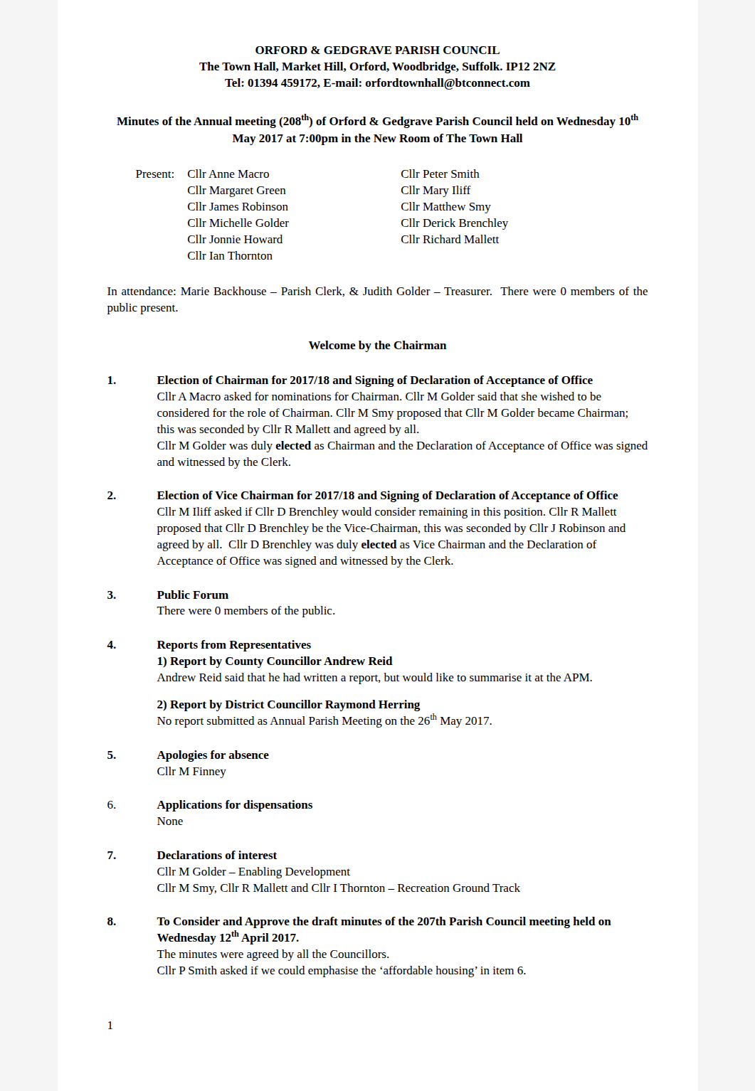ORFORD & GEDGRAVE PARISH COUNCIL
The Town Hall, Market Hill, Orford, Woodbridge, Suffolk. IP12 2NZ
Tel: 01394 459172, E-mail: orfordtownhall@btconnect.com
Minutes of the Annual meeting (208th) of Orford & Gedgrave Parish Council held on Wednesday 10th May 2017 at 7:00pm in the New Room of The Town Hall
| Present: | Cllr Anne Macro | Cllr Peter Smith |
| | Cllr Margaret Green | Cllr Mary Iliff |
| | Cllr James Robinson | Cllr Matthew Smy |
| | Cllr Michelle Golder | Cllr Derick Brenchley |
| | Cllr Jonnie Howard | Cllr Richard Mallett |
| | Cllr Ian Thornton | |
In attendance: Marie Backhouse – Parish Clerk, & Judith Golder – Treasurer. There were 0 members of the public present.
Welcome by the Chairman
1. Election of Chairman for 2017/18 and Signing of Declaration of Acceptance of Office
Cllr A Macro asked for nominations for Chairman. Cllr M Golder said that she wished to be considered for the role of Chairman. Cllr M Smy proposed that Cllr M Golder became Chairman; this was seconded by Cllr R Mallett and agreed by all.
Cllr M Golder was duly elected as Chairman and the Declaration of Acceptance of Office was signed and witnessed by the Clerk.
2. Election of Vice Chairman for 2017/18 and Signing of Declaration of Acceptance of Office
Cllr M Iliff asked if Cllr D Brenchley would consider remaining in this position. Cllr R Mallett proposed that Cllr D Brenchley be the Vice-Chairman, this was seconded by Cllr J Robinson and agreed by all. Cllr D Brenchley was duly elected as Vice Chairman and the Declaration of Acceptance of Office was signed and witnessed by the Clerk.
3. Public Forum
There were 0 members of the public.
4. Reports from Representatives 1) Report by County Councillor Andrew Reid
Andrew Reid said that he had written a report, but would like to summarise it at the APM.
2) Report by District Councillor Raymond Herring
No report submitted as Annual Parish Meeting on the 26th May 2017.
5. Apologies for absence
Cllr M Finney
6. Applications for dispensations
None
7. Declarations of interest
Cllr M Golder – Enabling Development
Cllr M Smy, Cllr R Mallett and Cllr I Thornton – Recreation Ground Track
8. To Consider and Approve the draft minutes of the 207th Parish Council meeting held on Wednesday 12th April 2017.
The minutes were agreed by all the Councillors.
Cllr P Smith asked if we could emphasise the ‘affordable housing’ in item 6.
1